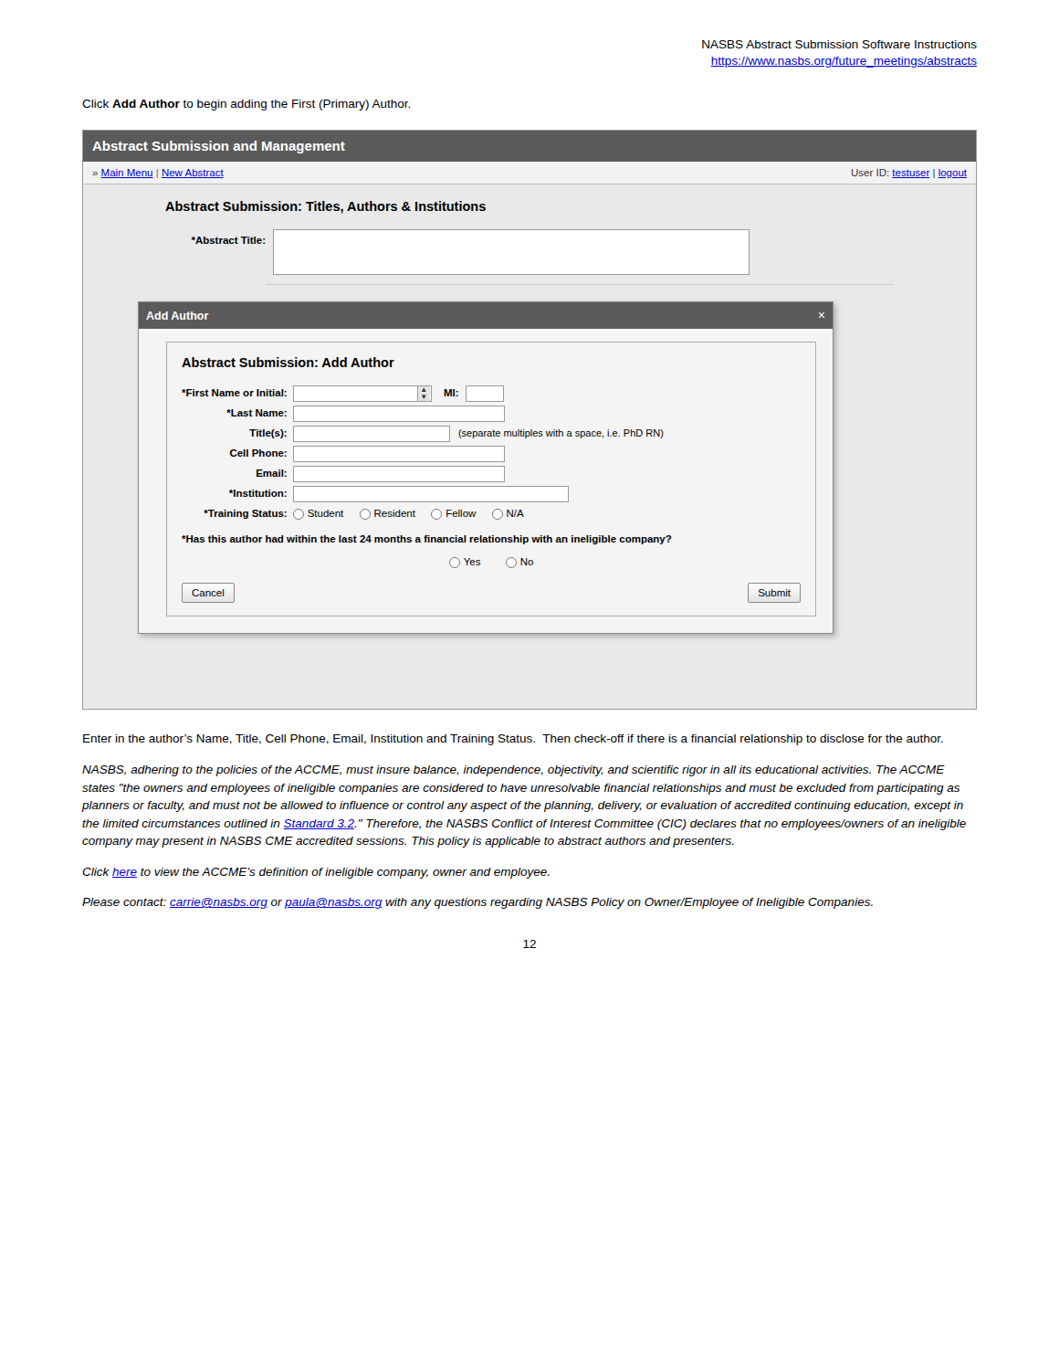NASBS Abstract Submission Software Instructions
https://www.nasbs.org/future_meetings/abstracts
Click Add Author to begin adding the First (Primary) Author.
Abstract Submission and Management
» Main Menu | New Abstract
User ID: testuser | logout
Abstract Submission: Titles, Authors & Institutions
*Abstract Title:
Add Author ×
Abstract Submission: Add Author
| *First Name or Initial: | ▲ ▼ MI: |
| *Last Name: | |
| Title(s): | (separate multiples with a space, i.e. PhD RN) |
| Cell Phone: | |
| Email: | |
| *Institution: | |
| *Training Status: | Student Resident Fellow N/A |
*Has this author had within the last 24 months a financial relationship with an ineligible company?
Yes No
Cancel Submit
Enter in the author’s Name, Title, Cell Phone, Email, Institution and Training Status. Then check-off if there is a financial relationship to disclose for the author.
NASBS, adhering to the policies of the ACCME, must insure balance, independence, objectivity, and scientific rigor in all its educational activities. The ACCME states "the owners and employees of ineligible companies are considered to have unresolvable financial relationships and must be excluded from participating as planners or faculty, and must not be allowed to influence or control any aspect of the planning, delivery, or evaluation of accredited continuing education, except in the limited circumstances outlined in Standard 3.2." Therefore, the NASBS Conflict of Interest Committee (CIC) declares that no employees/owners of an ineligible company may present in NASBS CME accredited sessions. This policy is applicable to abstract authors and presenters.
Click here to view the ACCME’s definition of ineligible company, owner and employee.
Please contact: carrie@nasbs.org or paula@nasbs.org with any questions regarding NASBS Policy on Owner/Employee of Ineligible Companies.
12